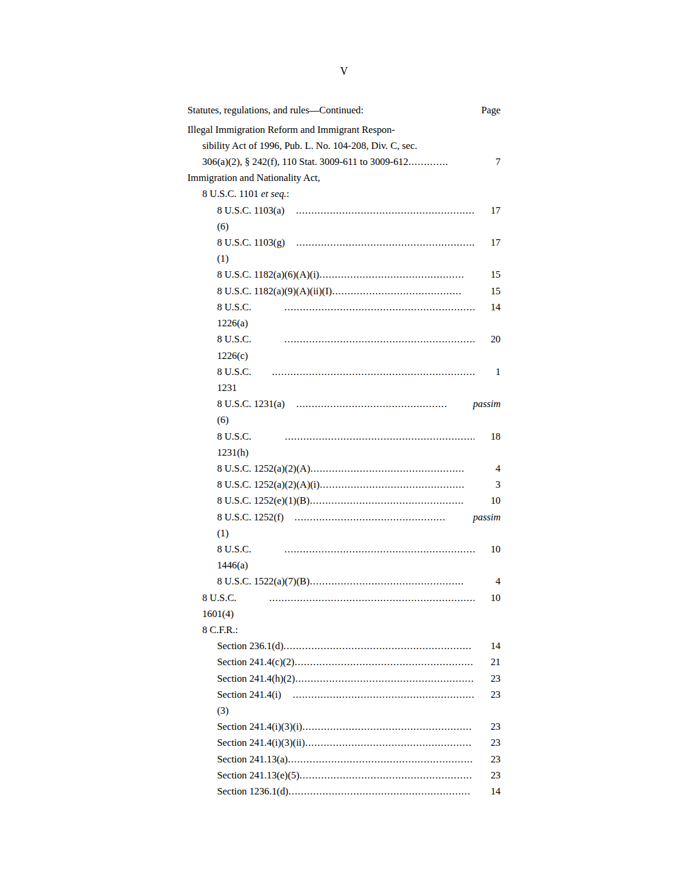V
Statutes, regulations, and rules—Continued: Page
Illegal Immigration Reform and Immigrant Respon-
sibility Act of 1996, Pub. L. No. 104-208, Div. C, sec.
306(a)(2), § 242(f), 110 Stat. 3009-611 to 3009-612 ............. 7
Immigration and Nationality Act,
8 U.S.C. 1101 et seq.:
8 U.S.C. 1103(a)(6) .......................................................... 17
8 U.S.C. 1103(g)(1) .......................................................... 17
8 U.S.C. 1182(a)(6)(A)(i) ............................................... 15
8 U.S.C. 1182(a)(9)(A)(ii)(I) .......................................... 15
8 U.S.C. 1226(a) .............................................................. 14
8 U.S.C. 1226(c) .............................................................. 20
8 U.S.C. 1231 .................................................................... 1
8 U.S.C. 1231(a)(6) ................................................. passim
8 U.S.C. 1231(h) .............................................................. 18
8 U.S.C. 1252(a)(2)(A) .................................................. 4
8 U.S.C. 1252(a)(2)(A)(i) ............................................... 3
8 U.S.C. 1252(e)(1)(B) .................................................. 10
8 U.S.C. 1252(f)(1) .................................................. passim
8 U.S.C. 1446(a) .............................................................. 10
8 U.S.C. 1522(a)(7)(B) .................................................. 4
8 U.S.C. 1601(4) .................................................................... 10
8 C.F.R.:
Section 236.1(d) ............................................................. 14
Section 241.4(c)(2) .......................................................... 21
Section 241.4(h)(2) .......................................................... 23
Section 241.4(i)(3) ........................................................... 23
Section 241.4(i)(3)(i) ....................................................... 23
Section 241.4(i)(3)(ii) ...................................................... 23
Section 241.13(a) ............................................................ 23
Section 241.13(e)(5) ........................................................ 23
Section 1236.1(d) ........................................................... 14